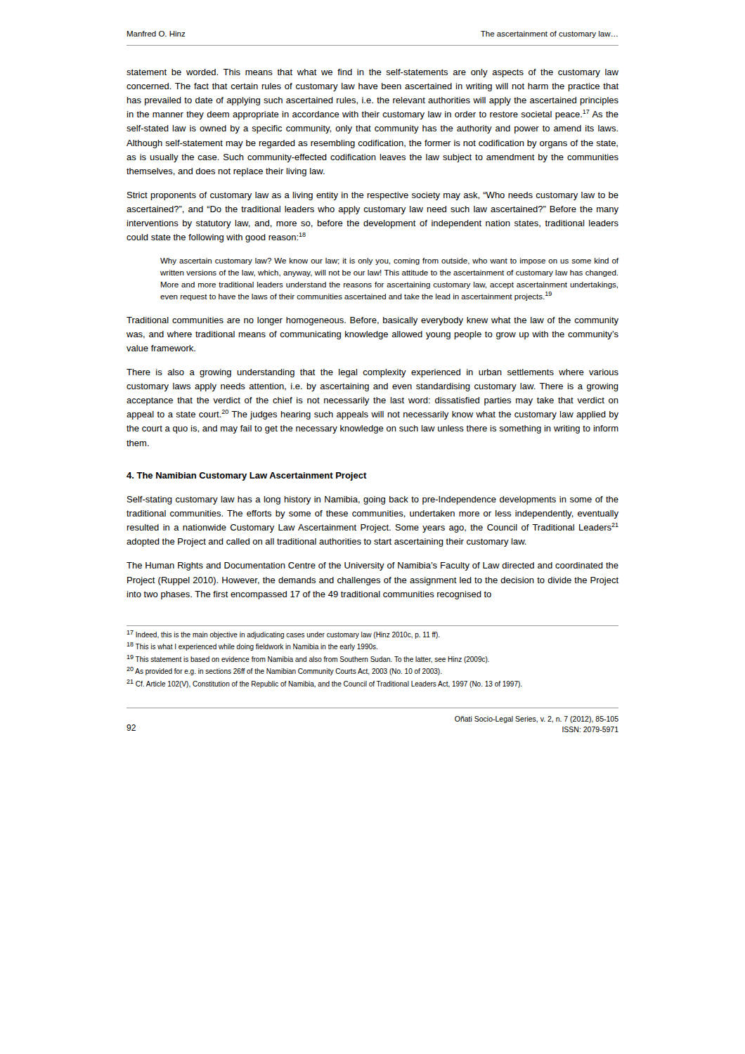Manfred O. Hinz
The ascertainment of customary law…
statement be worded. This means that what we find in the self-statements are only aspects of the customary law concerned. The fact that certain rules of customary law have been ascertained in writing will not harm the practice that has prevailed to date of applying such ascertained rules, i.e. the relevant authorities will apply the ascertained principles in the manner they deem appropriate in accordance with their customary law in order to restore societal peace.17 As the self-stated law is owned by a specific community, only that community has the authority and power to amend its laws. Although self-statement may be regarded as resembling codification, the former is not codification by organs of the state, as is usually the case. Such community-effected codification leaves the law subject to amendment by the communities themselves, and does not replace their living law.
Strict proponents of customary law as a living entity in the respective society may ask, “Who needs customary law to be ascertained?”, and “Do the traditional leaders who apply customary law need such law ascertained?” Before the many interventions by statutory law, and, more so, before the development of independent nation states, traditional leaders could state the following with good reason:18
Why ascertain customary law? We know our law; it is only you, coming from outside, who want to impose on us some kind of written versions of the law, which, anyway, will not be our law! This attitude to the ascertainment of customary law has changed. More and more traditional leaders understand the reasons for ascertaining customary law, accept ascertainment undertakings, even request to have the laws of their communities ascertained and take the lead in ascertainment projects.19
Traditional communities are no longer homogeneous. Before, basically everybody knew what the law of the community was, and where traditional means of communicating knowledge allowed young people to grow up with the community’s value framework.
There is also a growing understanding that the legal complexity experienced in urban settlements where various customary laws apply needs attention, i.e. by ascertaining and even standardising customary law. There is a growing acceptance that the verdict of the chief is not necessarily the last word: dissatisfied parties may take that verdict on appeal to a state court.20 The judges hearing such appeals will not necessarily know what the customary law applied by the court a quo is, and may fail to get the necessary knowledge on such law unless there is something in writing to inform them.
4. The Namibian Customary Law Ascertainment Project
Self-stating customary law has a long history in Namibia, going back to pre-Independence developments in some of the traditional communities. The efforts by some of these communities, undertaken more or less independently, eventually resulted in a nationwide Customary Law Ascertainment Project. Some years ago, the Council of Traditional Leaders21 adopted the Project and called on all traditional authorities to start ascertaining their customary law.
The Human Rights and Documentation Centre of the University of Namibia’s Faculty of Law directed and coordinated the Project (Ruppel 2010). However, the demands and challenges of the assignment led to the decision to divide the Project into two phases. The first encompassed 17 of the 49 traditional communities recognised to
17 Indeed, this is the main objective in adjudicating cases under customary law (Hinz 2010c, p. 11 ff).
18 This is what I experienced while doing fieldwork in Namibia in the early 1990s.
19 This statement is based on evidence from Namibia and also from Southern Sudan. To the latter, see Hinz (2009c).
20 As provided for e.g. in sections 26ff of the Namibian Community Courts Act, 2003 (No. 10 of 2003).
21 Cf. Article 102(V), Constitution of the Republic of Namibia, and the Council of Traditional Leaders Act, 1997 (No. 13 of 1997).
92
Oñati Socio-Legal Series, v. 2, n. 7 (2012), 85-105
ISSN: 2079-5971